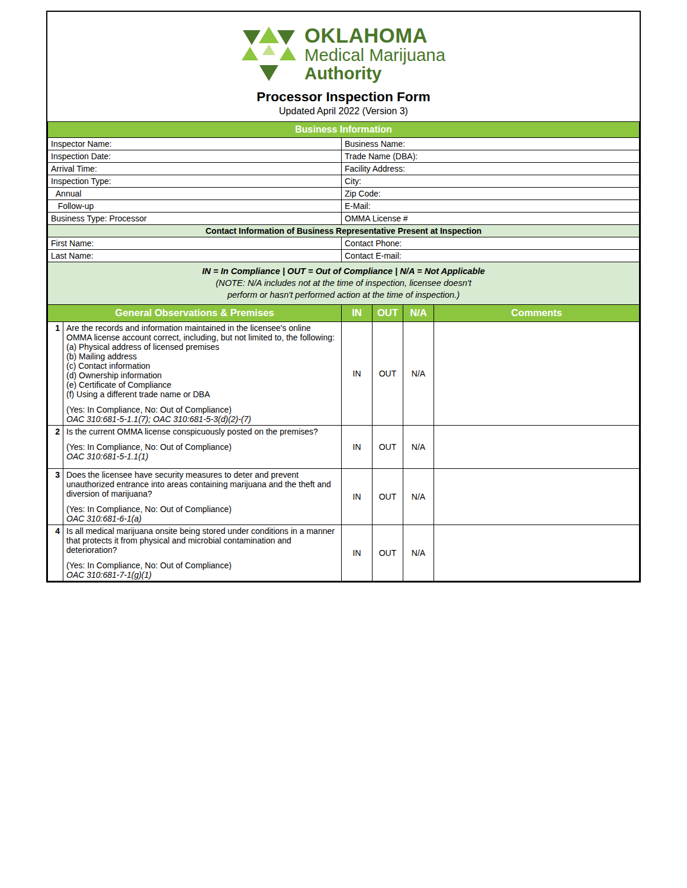OKLAHOMA
Medical Marijuana
Authority
Processor Inspection Form
Updated April 2022 (Version 3)
| Business Information |
| Inspector Name: | Business Name: |
| Inspection Date: | Trade Name (DBA): |
| Arrival Time: | Facility Address: |
| Inspection Type: | City: |
| Annual | Zip Code: |
| Follow-up | E-Mail: |
| Business Type: Processor | OMMA License # |
| Contact Information of Business Representative Present at Inspection |
| First Name: | Contact Phone: |
| Last Name: | Contact E-mail: |
| IN = In Compliance / OUT = Out of Compliance / N/A = Not Applicable (NOTE: N/A includes not at the time of inspection, licensee doesn't perform or hasn't performed action at the time of inspection.) |
| General Observations & Premises | IN | OUT | N/A | Comments |
| 1 | Are the records and information maintained in the licensee's online OMMA license account correct, including, but not limited to, the following: (a) Physical address of licensed premises (b) Mailing address (c) Contact information (d) Ownership information (e) Certificate of Compliance (f) Using a different trade name or DBA (Yes: In Compliance, No: Out of Compliance) OAC 310:681-5-1.1(7); OAC 310:681-5-3(d)(2)-(7) | IN | OUT | N/A | |
| 2 | Is the current OMMA license conspicuously posted on the premises? (Yes: In Compliance, No: Out of Compliance) OAC 310:681-5-1.1(1) | IN | OUT | N/A | |
| 3 | Does the licensee have security measures to deter and prevent unauthorized entrance into areas containing marijuana and the theft and diversion of marijuana? (Yes: In Compliance, No: Out of Compliance) OAC 310:681-6-1(a) | IN | OUT | N/A | |
| 4 | Is all medical marijuana onsite being stored under conditions in a manner that protects it from physical and microbial contamination and deterioration? (Yes: In Compliance, No: Out of Compliance) OAC 310:681-7-1(g)(1) | IN | OUT | N/A | |